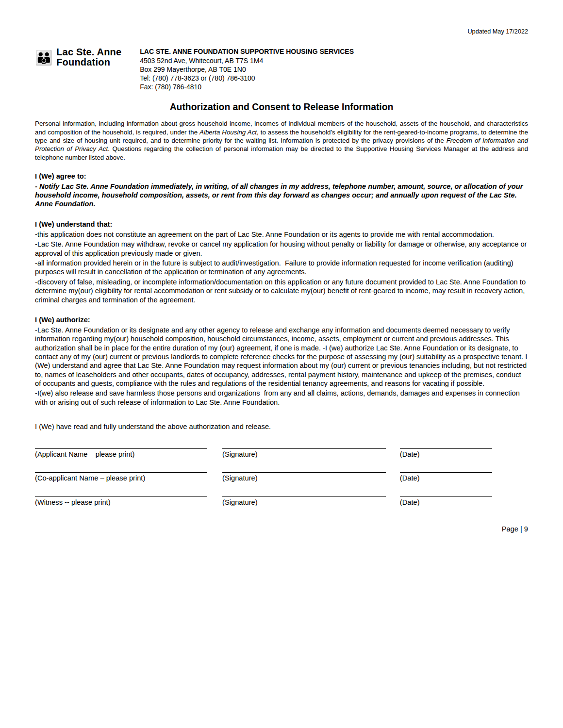Updated May 17/2022
👪 Lac Ste. Anne Foundation
Lac Ste. Anne Foundation Supportive Housing Services
4503 52nd Ave, Whitecourt, AB T7S 1M4
Box 299 Mayerthorpe, AB T0E 1N0
Tel: (780) 778-3623 or (780) 786-3100
Fax: (780) 786-4810
Authorization and Consent to Release Information
Personal information, including information about gross household income, incomes of individual members of the household, assets of the household, and characteristics and composition of the household, is required, under the Alberta Housing Act, to assess the household’s eligibility for the rent-geared-to-income programs, to determine the type and size of housing unit required, and to determine priority for the waiting list. Information is protected by the privacy provisions of the Freedom of Information and Protection of Privacy Act. Questions regarding the collection of personal information may be directed to the Supportive Housing Services Manager at the address and telephone number listed above.
I (We) agree to:
- Notify Lac Ste. Anne Foundation immediately, in writing, of all changes in my address, telephone number, amount, source, or allocation of your household income, household composition, assets, or rent from this day forward as changes occur; and annually upon request of the Lac Ste. Anne Foundation.
I (We) understand that:
-this application does not constitute an agreement on the part of Lac Ste. Anne Foundation or its agents to provide me with rental accommodation.
-Lac Ste. Anne Foundation may withdraw, revoke or cancel my application for housing without penalty or liability for damage or otherwise, any acceptance or approval of this application previously made or given.
-all information provided herein or in the future is subject to audit/investigation. Failure to provide information requested for income verification (auditing) purposes will result in cancellation of the application or termination of any agreements.
-discovery of false, misleading, or incomplete information/documentation on this application or any future document provided to Lac Ste. Anne Foundation to determine my(our) eligibility for rental accommodation or rent subsidy or to calculate my(our) benefit of rent-geared to income, may result in recovery action, criminal charges and termination of the agreement.
I (We) authorize:
-Lac Ste. Anne Foundation or its designate and any other agency to release and exchange any information and documents deemed necessary to verify information regarding my(our) household composition, household circumstances, income, assets, employment or current and previous addresses. This authorization shall be in place for the entire duration of my (our) agreement, if one is made. -I (we) authorize Lac Ste. Anne Foundation or its designate, to contact any of my (our) current or previous landlords to complete reference checks for the purpose of assessing my (our) suitability as a prospective tenant. I (We) understand and agree that Lac Ste. Anne Foundation may request information about my (our) current or previous tenancies including, but not restricted to, names of leaseholders and other occupants, dates of occupancy, addresses, rental payment history, maintenance and upkeep of the premises, conduct of occupants and guests, compliance with the rules and regulations of the residential tenancy agreements, and reasons for vacating if possible.
-I(we) also release and save harmless those persons and organizations from any and all claims, actions, demands, damages and expenses in connection with or arising out of such release of information to Lac Ste. Anne Foundation.
I (We) have read and fully understand the above authorization and release.
| (Applicant Name – please print) | (Signature) | (Date) |
| (Co-applicant Name – please print) | (Signature) | (Date) |
| (Witness -- please print) | (Signature) | (Date) |
Page | 9